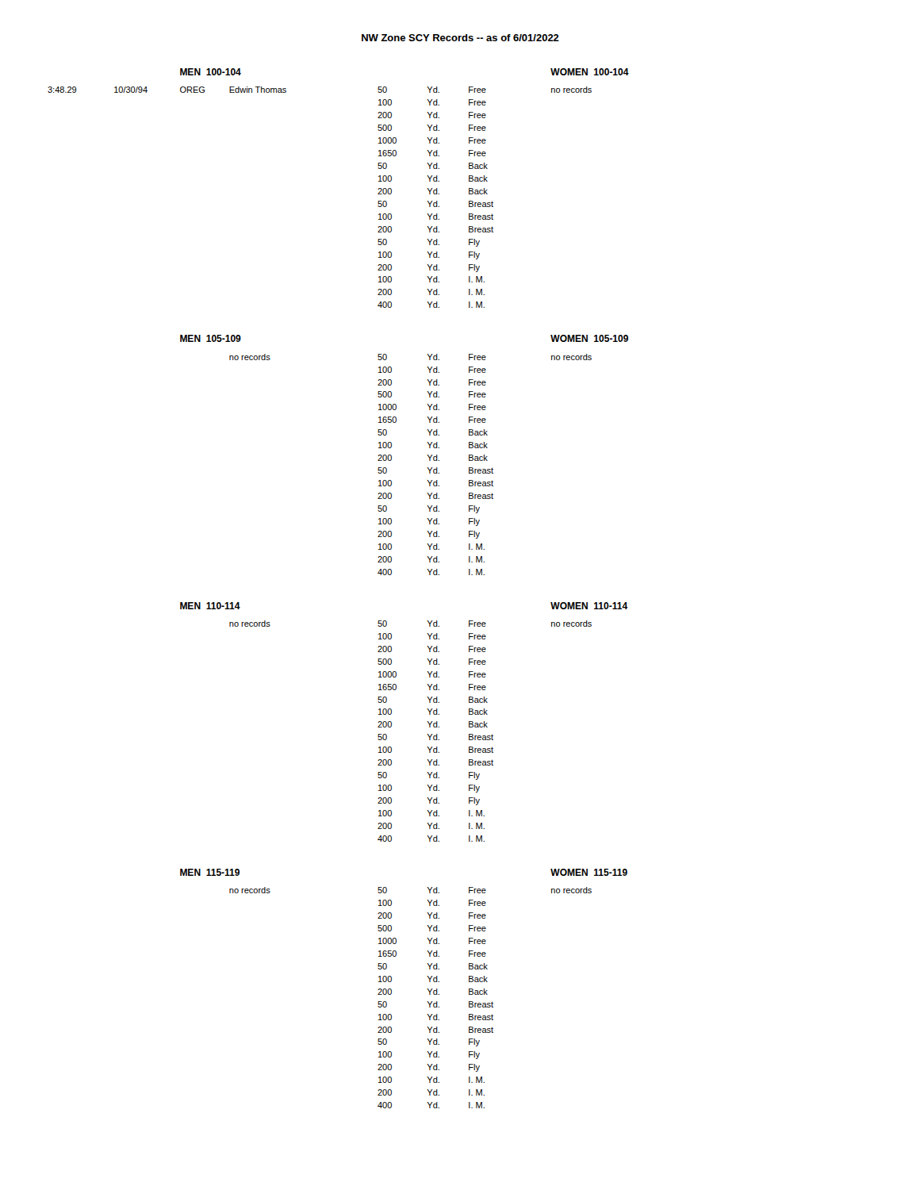NW Zone SCY Records -- as of 6/01/2022
| | | MEN 100-104 | | | | WOMEN 100-104 |
| 3:48.29 | 10/30/94 | OREG | Edwin Thomas | 50 | Yd. | Free | no records |
| | | | | 100 | Yd. | Free | |
| | | | | 200 | Yd. | Free | |
| | | | | 500 | Yd. | Free | |
| | | | | 1000 | Yd. | Free | |
| | | | | 1650 | Yd. | Free | |
| | | | | 50 | Yd. | Back | |
| | | | | 100 | Yd. | Back | |
| | | | | 200 | Yd. | Back | |
| | | | | 50 | Yd. | Breast | |
| | | | | 100 | Yd. | Breast | |
| | | | | 200 | Yd. | Breast | |
| | | | | 50 | Yd. | Fly | |
| | | | | 100 | Yd. | Fly | |
| | | | | 200 | Yd. | Fly | |
| | | | | 100 | Yd. | I. M. | |
| | | | | 200 | Yd. | I. M. | |
| | | | | 400 | Yd. | I. M. | |
| | | MEN 105-109 | | | | WOMEN 105-109 |
| | | | no records | 50 | Yd. | Free | no records |
| | | | | 100 | Yd. | Free | |
| | | | | 200 | Yd. | Free | |
| | | | | 500 | Yd. | Free | |
| | | | | 1000 | Yd. | Free | |
| | | | | 1650 | Yd. | Free | |
| | | | | 50 | Yd. | Back | |
| | | | | 100 | Yd. | Back | |
| | | | | 200 | Yd. | Back | |
| | | | | 50 | Yd. | Breast | |
| | | | | 100 | Yd. | Breast | |
| | | | | 200 | Yd. | Breast | |
| | | | | 50 | Yd. | Fly | |
| | | | | 100 | Yd. | Fly | |
| | | | | 200 | Yd. | Fly | |
| | | | | 100 | Yd. | I. M. | |
| | | | | 200 | Yd. | I. M. | |
| | | | | 400 | Yd. | I. M. | |
| | | MEN 110-114 | | | | WOMEN 110-114 |
| | | | no records | 50 | Yd. | Free | no records |
| | | | | 100 | Yd. | Free | |
| | | | | 200 | Yd. | Free | |
| | | | | 500 | Yd. | Free | |
| | | | | 1000 | Yd. | Free | |
| | | | | 1650 | Yd. | Free | |
| | | | | 50 | Yd. | Back | |
| | | | | 100 | Yd. | Back | |
| | | | | 200 | Yd. | Back | |
| | | | | 50 | Yd. | Breast | |
| | | | | 100 | Yd. | Breast | |
| | | | | 200 | Yd. | Breast | |
| | | | | 50 | Yd. | Fly | |
| | | | | 100 | Yd. | Fly | |
| | | | | 200 | Yd. | Fly | |
| | | | | 100 | Yd. | I. M. | |
| | | | | 200 | Yd. | I. M. | |
| | | | | 400 | Yd. | I. M. | |
| | | MEN 115-119 | | | | WOMEN 115-119 |
| | | | no records | 50 | Yd. | Free | no records |
| | | | | 100 | Yd. | Free | |
| | | | | 200 | Yd. | Free | |
| | | | | 500 | Yd. | Free | |
| | | | | 1000 | Yd. | Free | |
| | | | | 1650 | Yd. | Free | |
| | | | | 50 | Yd. | Back | |
| | | | | 100 | Yd. | Back | |
| | | | | 200 | Yd. | Back | |
| | | | | 50 | Yd. | Breast | |
| | | | | 100 | Yd. | Breast | |
| | | | | 200 | Yd. | Breast | |
| | | | | 50 | Yd. | Fly | |
| | | | | 100 | Yd. | Fly | |
| | | | | 200 | Yd. | Fly | |
| | | | | 100 | Yd. | I. M. | |
| | | | | 200 | Yd. | I. M. | |
| | | | | 400 | Yd. | I. M. | |